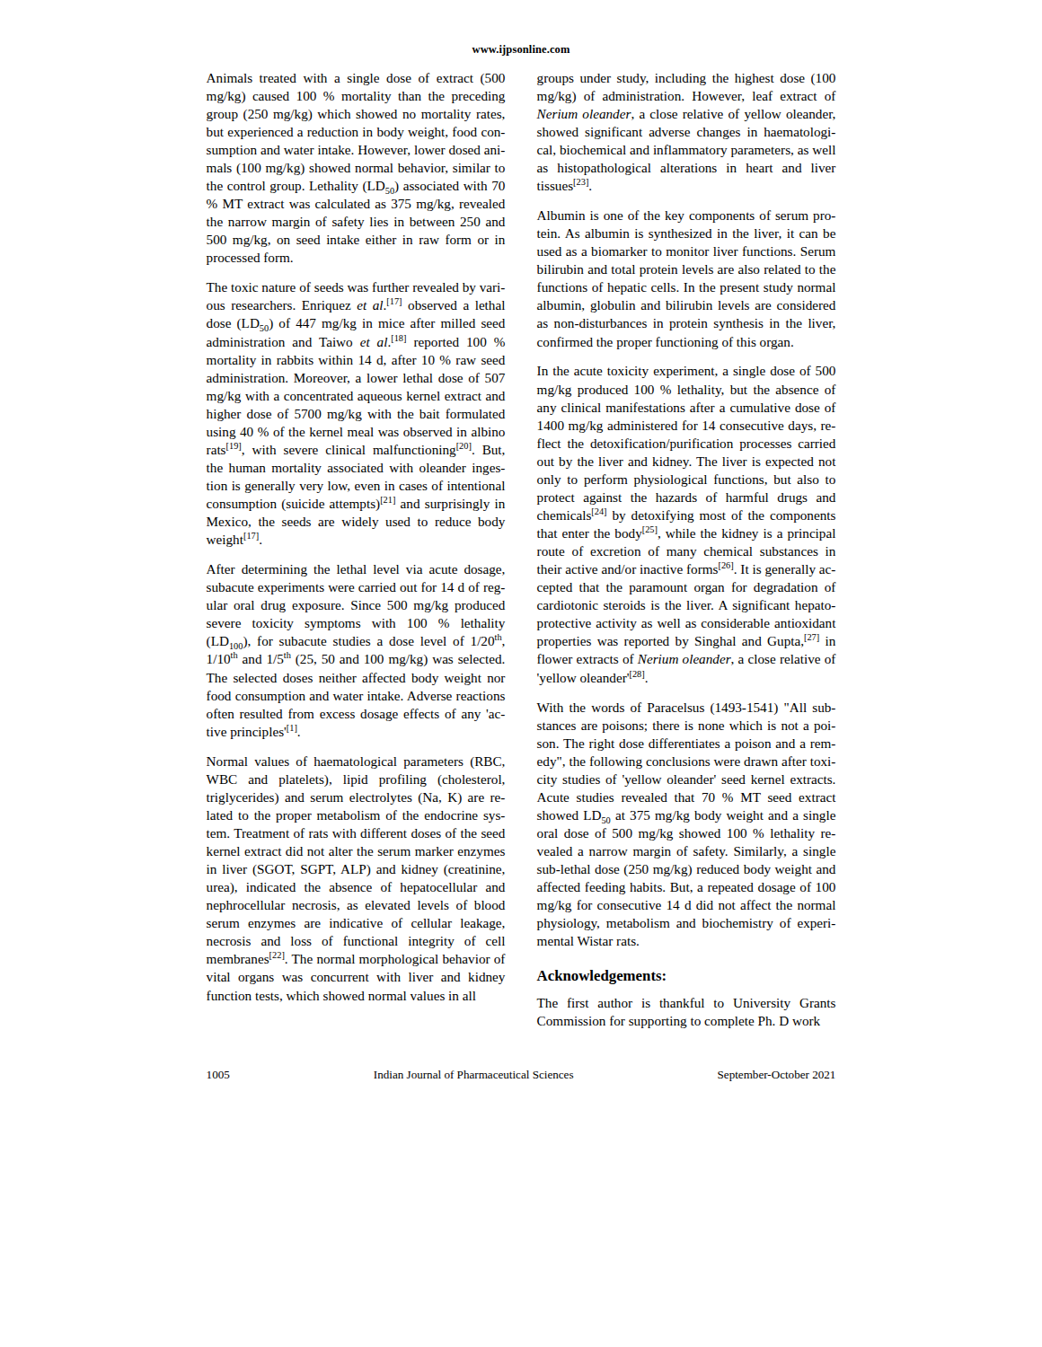www.ijpsonline.com
Animals treated with a single dose of extract (500 mg/kg) caused 100 % mortality than the preceding group (250 mg/kg) which showed no mortality rates, but experienced a reduction in body weight, food consumption and water intake. However, lower dosed animals (100 mg/kg) showed normal behavior, similar to the control group. Lethality (LD50) associated with 70 % MT extract was calculated as 375 mg/kg, revealed the narrow margin of safety lies in between 250 and 500 mg/kg, on seed intake either in raw form or in processed form.
The toxic nature of seeds was further revealed by various researchers. Enriquez et al.[17] observed a lethal dose (LD50) of 447 mg/kg in mice after milled seed administration and Taiwo et al.[18] reported 100 % mortality in rabbits within 14 d, after 10 % raw seed administration. Moreover, a lower lethal dose of 507 mg/kg with a concentrated aqueous kernel extract and higher dose of 5700 mg/kg with the bait formulated using 40 % of the kernel meal was observed in albino rats[19], with severe clinical malfunctioning[20]. But, the human mortality associated with oleander ingestion is generally very low, even in cases of intentional consumption (suicide attempts)[21] and surprisingly in Mexico, the seeds are widely used to reduce body weight[17].
After determining the lethal level via acute dosage, subacute experiments were carried out for 14 d of regular oral drug exposure. Since 500 mg/kg produced severe toxicity symptoms with 100 % lethality (LD100), for subacute studies a dose level of 1/20th, 1/10th and 1/5th (25, 50 and 100 mg/kg) was selected. The selected doses neither affected body weight nor food consumption and water intake. Adverse reactions often resulted from excess dosage effects of any 'active principles'[1].
Normal values of haematological parameters (RBC, WBC and platelets), lipid profiling (cholesterol, triglycerides) and serum electrolytes (Na, K) are related to the proper metabolism of the endocrine system. Treatment of rats with different doses of the seed kernel extract did not alter the serum marker enzymes in liver (SGOT, SGPT, ALP) and kidney (creatinine, urea), indicated the absence of hepatocellular and nephrocellular necrosis, as elevated levels of blood serum enzymes are indicative of cellular leakage, necrosis and loss of functional integrity of cell membranes[22]. The normal morphological behavior of vital organs was concurrent with liver and kidney function tests, which showed normal values in all
groups under study, including the highest dose (100 mg/kg) of administration. However, leaf extract of Nerium oleander, a close relative of yellow oleander, showed significant adverse changes in haematological, biochemical and inflammatory parameters, as well as histopathological alterations in heart and liver tissues[23].
Albumin is one of the key components of serum protein. As albumin is synthesized in the liver, it can be used as a biomarker to monitor liver functions. Serum bilirubin and total protein levels are also related to the functions of hepatic cells. In the present study normal albumin, globulin and bilirubin levels are considered as non-disturbances in protein synthesis in the liver, confirmed the proper functioning of this organ.
In the acute toxicity experiment, a single dose of 500 mg/kg produced 100 % lethality, but the absence of any clinical manifestations after a cumulative dose of 1400 mg/kg administered for 14 consecutive days, reflect the detoxification/purification processes carried out by the liver and kidney. The liver is expected not only to perform physiological functions, but also to protect against the hazards of harmful drugs and chemicals[24] by detoxifying most of the components that enter the body[25], while the kidney is a principal route of excretion of many chemical substances in their active and/or inactive forms[26]. It is generally accepted that the paramount organ for degradation of cardiotonic steroids is the liver. A significant hepato-protective activity as well as considerable antioxidant properties was reported by Singhal and Gupta,[27] in flower extracts of Nerium oleander, a close relative of 'yellow oleander'[28].
With the words of Paracelsus (1493-1541) "All substances are poisons; there is none which is not a poison. The right dose differentiates a poison and a remedy", the following conclusions were drawn after toxicity studies of 'yellow oleander' seed kernel extracts. Acute studies revealed that 70 % MT seed extract showed LD50 at 375 mg/kg body weight and a single oral dose of 500 mg/kg showed 100 % lethality revealed a narrow margin of safety. Similarly, a single sub-lethal dose (250 mg/kg) reduced body weight and affected feeding habits. But, a repeated dosage of 100 mg/kg for consecutive 14 d did not affect the normal physiology, metabolism and biochemistry of experimental Wistar rats.
Acknowledgements:
The first author is thankful to University Grants Commission for supporting to complete Ph. D work
1005
Indian Journal of Pharmaceutical Sciences
September-October 2021